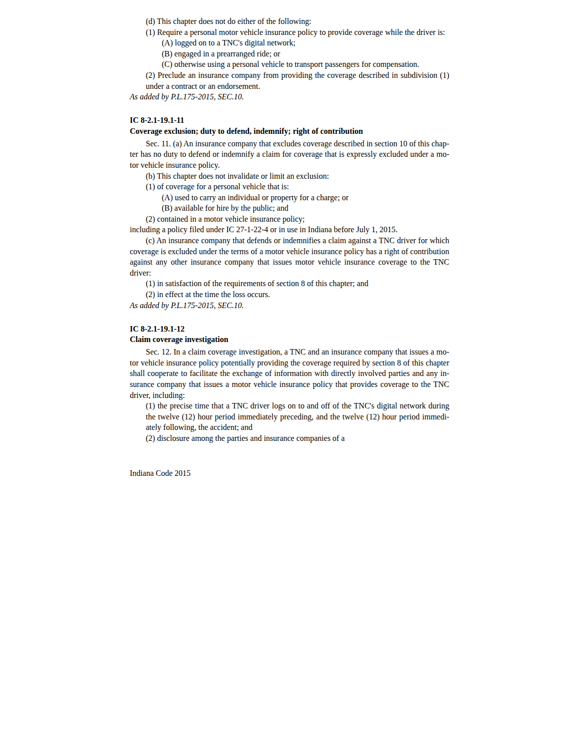(d) This chapter does not do either of the following:
(1) Require a personal motor vehicle insurance policy to provide coverage while the driver is:
(A) logged on to a TNC's digital network;
(B) engaged in a prearranged ride; or
(C) otherwise using a personal vehicle to transport passengers for compensation.
(2) Preclude an insurance company from providing the coverage described in subdivision (1) under a contract or an endorsement.
As added by P.L.175-2015, SEC.10.
IC 8-2.1-19.1-11
Coverage exclusion; duty to defend, indemnify; right of contribution
Sec. 11. (a) An insurance company that excludes coverage described in section 10 of this chapter has no duty to defend or indemnify a claim for coverage that is expressly excluded under a motor vehicle insurance policy.
(b) This chapter does not invalidate or limit an exclusion:
(1) of coverage for a personal vehicle that is:
(A) used to carry an individual or property for a charge; or
(B) available for hire by the public; and
(2) contained in a motor vehicle insurance policy;
including a policy filed under IC 27-1-22-4 or in use in Indiana before July 1, 2015.
(c) An insurance company that defends or indemnifies a claim against a TNC driver for which coverage is excluded under the terms of a motor vehicle insurance policy has a right of contribution against any other insurance company that issues motor vehicle insurance coverage to the TNC driver:
(1) in satisfaction of the requirements of section 8 of this chapter; and
(2) in effect at the time the loss occurs.
As added by P.L.175-2015, SEC.10.
IC 8-2.1-19.1-12
Claim coverage investigation
Sec. 12. In a claim coverage investigation, a TNC and an insurance company that issues a motor vehicle insurance policy potentially providing the coverage required by section 8 of this chapter shall cooperate to facilitate the exchange of information with directly involved parties and any insurance company that issues a motor vehicle insurance policy that provides coverage to the TNC driver, including:
(1) the precise time that a TNC driver logs on to and off of the TNC's digital network during the twelve (12) hour period immediately preceding, and the twelve (12) hour period immediately following, the accident; and
(2) disclosure among the parties and insurance companies of a
Indiana Code 2015